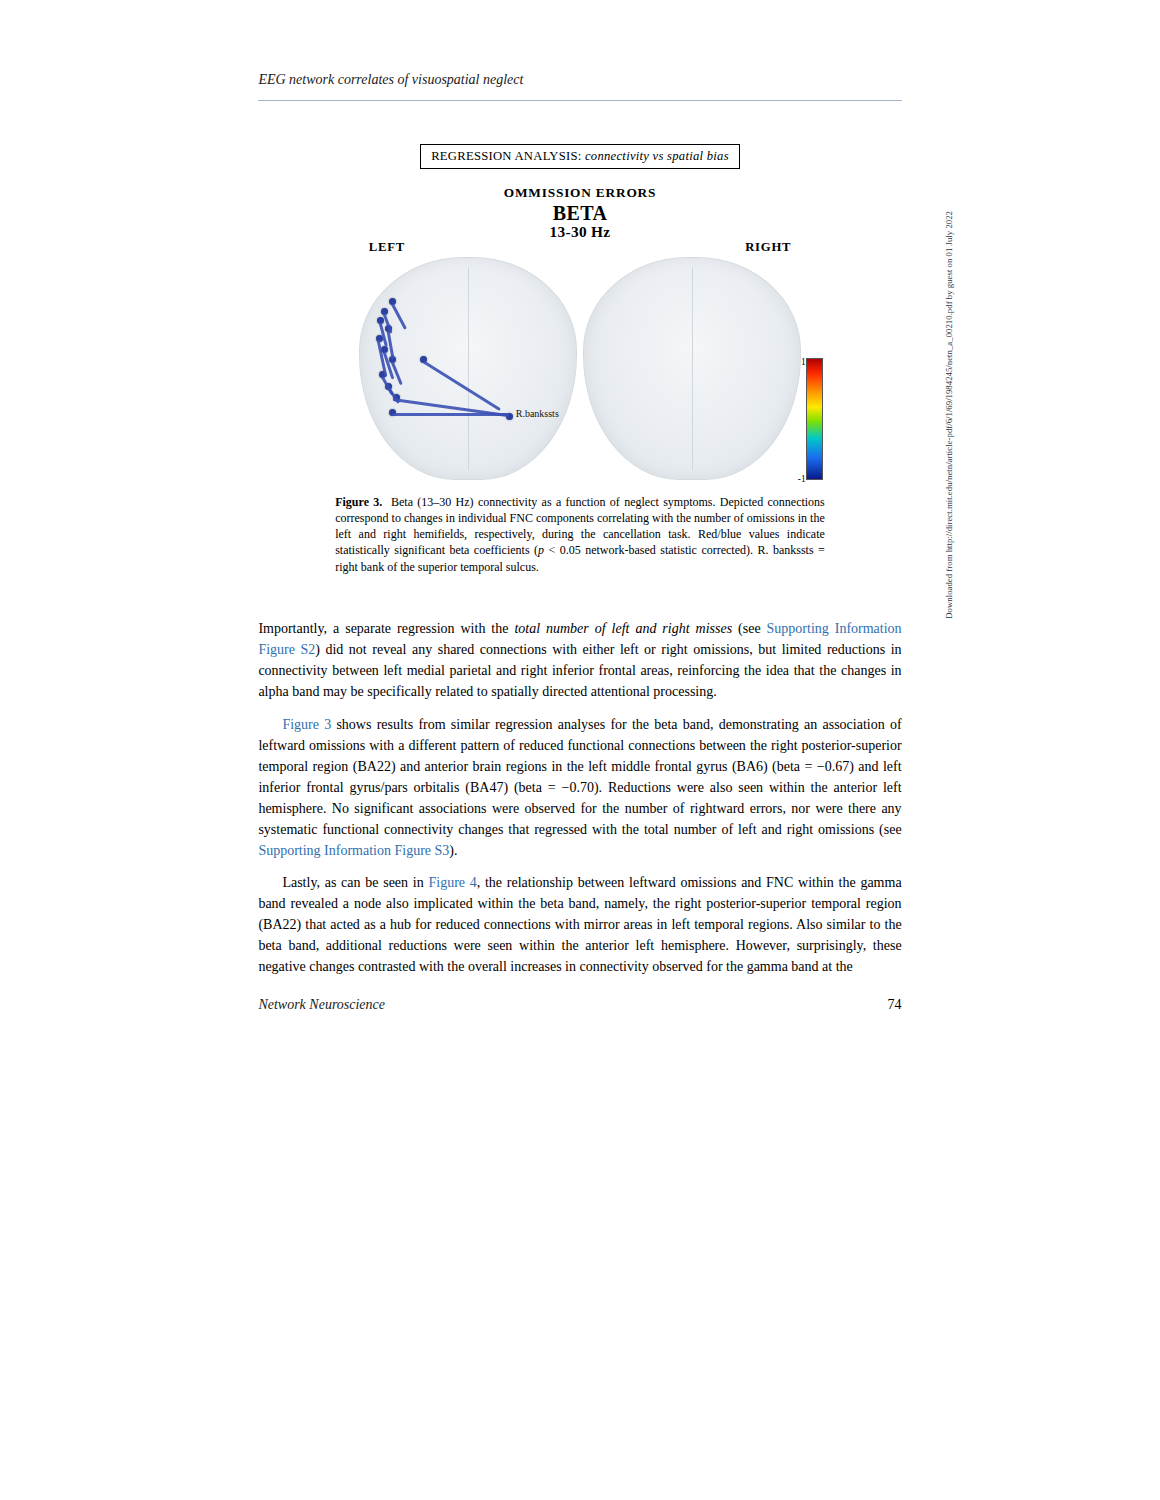EEG network correlates of visuospatial neglect
Downloaded from http://direct.mit.edu/netn/article-pdf/6/1/69/1984245/netn_a_00210.pdf by guest on 01 July 2022
REGRESSION ANALYSIS: connectivity vs spatial bias
OMMISSION ERRORS
BETA13-30 Hz
LEFT RIGHT
R.bankssts
1
-1
Figure 3. Beta (13–30 Hz) connectivity as a function of neglect symptoms. Depicted connections correspond to changes in individual FNC components correlating with the number of omissions in the left and right hemifields, respectively, during the cancellation task. Red/blue values indicate statistically significant beta coefficients (p < 0.05 network-based statistic corrected). R. bankssts = right bank of the superior temporal sulcus.
Importantly, a separate regression with the total number of left and right misses (see Supporting Information Figure S2) did not reveal any shared connections with either left or right omissions, but limited reductions in connectivity between left medial parietal and right inferior frontal areas, reinforcing the idea that the changes in alpha band may be specifically related to spatially directed attentional processing.
Figure 3 shows results from similar regression analyses for the beta band, demonstrating an association of leftward omissions with a different pattern of reduced functional connections between the right posterior-superior temporal region (BA22) and anterior brain regions in the left middle frontal gyrus (BA6) (beta = −0.67) and left inferior frontal gyrus/pars orbitalis (BA47) (beta = −0.70). Reductions were also seen within the anterior left hemisphere. No significant associations were observed for the number of rightward errors, nor were there any systematic functional connectivity changes that regressed with the total number of left and right omissions (see Supporting Information Figure S3).
Lastly, as can be seen in Figure 4, the relationship between leftward omissions and FNC within the gamma band revealed a node also implicated within the beta band, namely, the right posterior-superior temporal region (BA22) that acted as a hub for reduced connections with mirror areas in left temporal regions. Also similar to the beta band, additional reductions were seen within the anterior left hemisphere. However, surprisingly, these negative changes contrasted with the overall increases in connectivity observed for the gamma band at the
Network Neuroscience
74